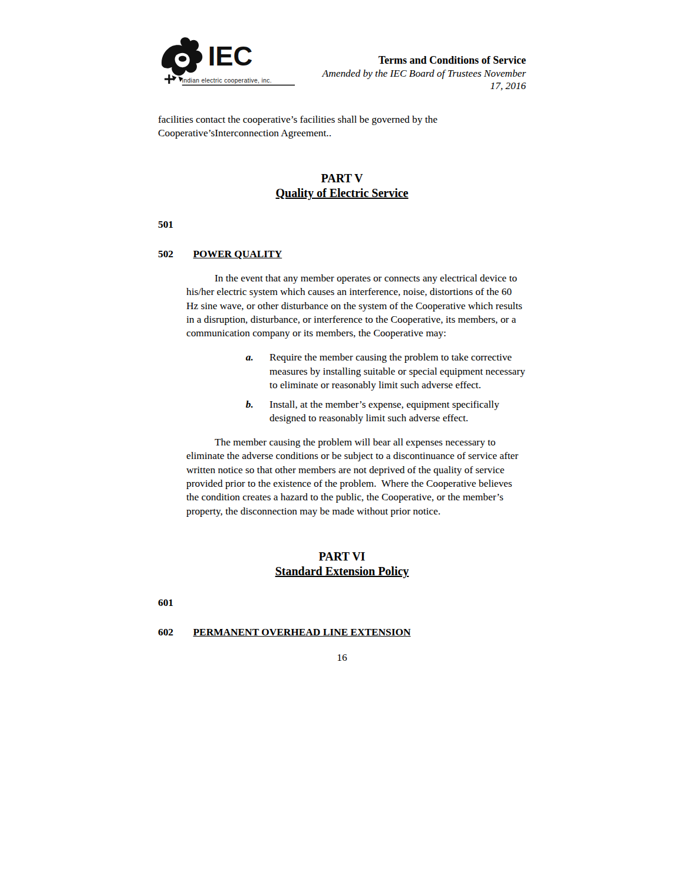IEC indian electric cooperative, inc.
Terms and Conditions of Service
Amended by the IEC Board of Trustees November 17, 2016
facilities contact the cooperative’s facilities shall be governed by the Cooperative’sInterconnection Agreement..
PART V Quality of Electric Service
501
502
POWER QUALITY
In the event that any member operates or connects any electrical device to his/her electric system which causes an interference, noise, distortions of the 60 Hz sine wave, or other disturbance on the system of the Cooperative which results in a disruption, disturbance, or interference to the Cooperative, its members, or a communication company or its members, the Cooperative may:
a. Require the member causing the problem to take corrective measures by installing suitable or special equipment necessary to eliminate or reasonably limit such adverse effect.
b. Install, at the member’s expense, equipment specifically designed to reasonably limit such adverse effect.
The member causing the problem will bear all expenses necessary to eliminate the adverse conditions or be subject to a discontinuance of service after written notice so that other members are not deprived of the quality of service provided prior to the existence of the problem. Where the Cooperative believes the condition creates a hazard to the public, the Cooperative, or the member’s property, the disconnection may be made without prior notice.
PART VI Standard Extension Policy
601
602
PERMANENT OVERHEAD LINE EXTENSION
16